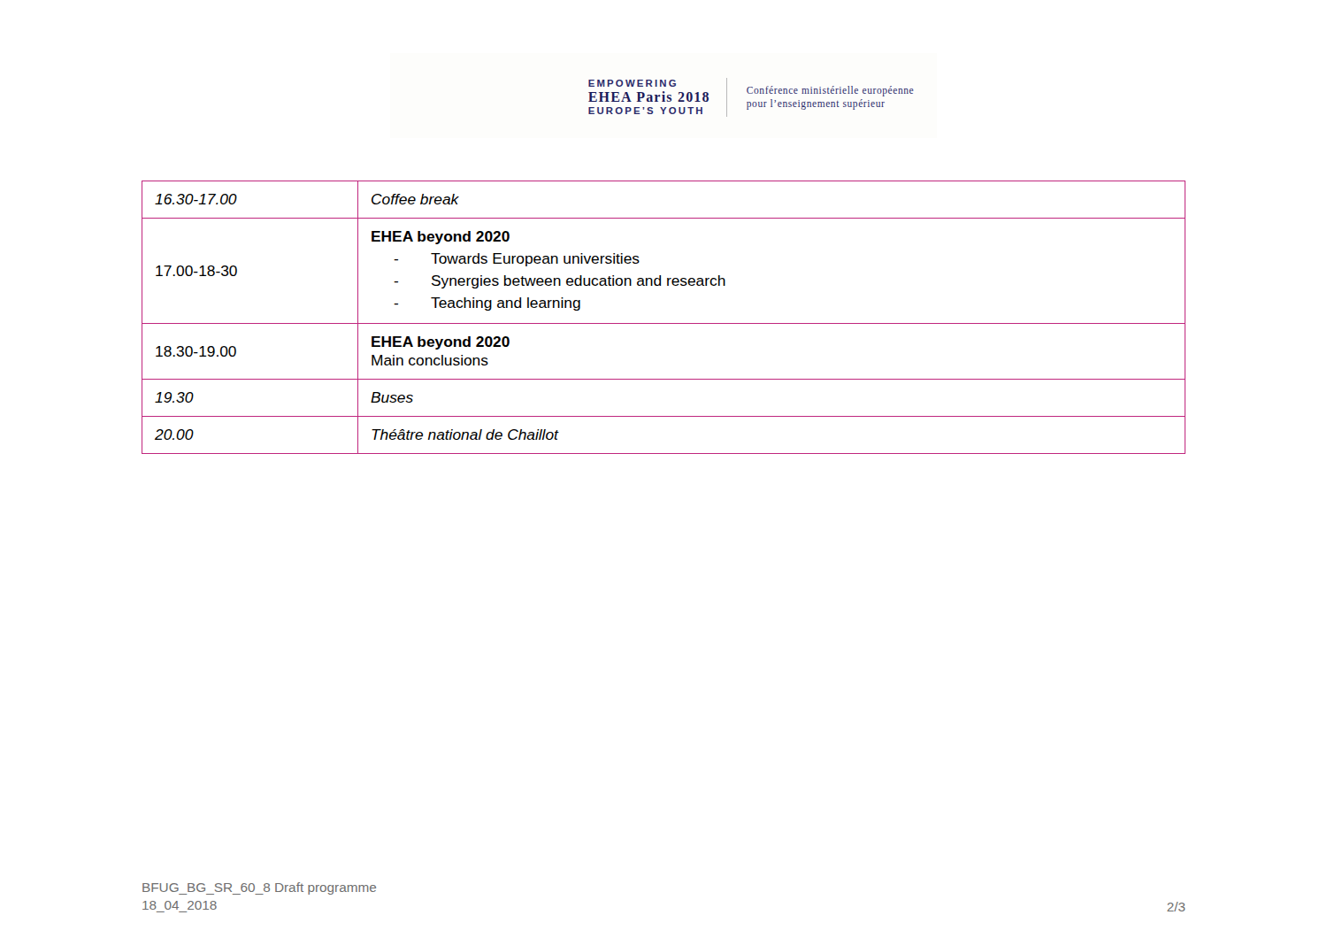EMPOWERING
EHEA Paris 2018
EUROPE’S YOUTH
Conférence ministérielle européenne
pour l’enseignement supérieur
| 16.30-17.00 | Coffee break |
| 17.00-18-30 | EHEA beyond 2020 Towards European universities Synergies between education and research Teaching and learning |
| 18.30-19.00 | EHEA beyond 2020 Main conclusions |
| 19.30 | Buses |
| 20.00 | Théâtre national de Chaillot |
BFUG_BG_SR_60_8 Draft programme
18_04_2018
2/3